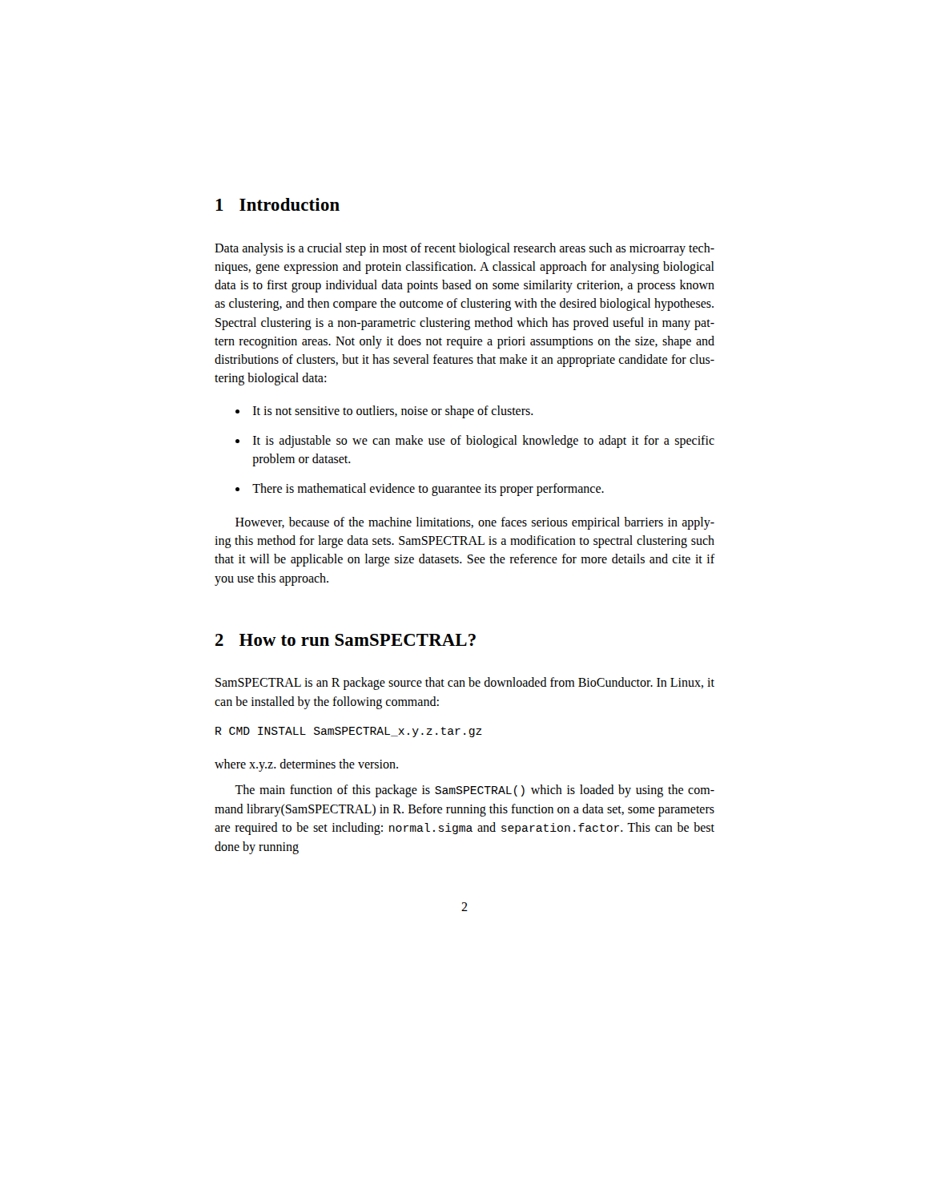1 Introduction
Data analysis is a crucial step in most of recent biological research areas such as microarray techniques, gene expression and protein classification. A classical approach for analysing biological data is to first group individual data points based on some similarity criterion, a process known as clustering, and then compare the outcome of clustering with the desired biological hypotheses. Spectral clustering is a non-parametric clustering method which has proved useful in many pattern recognition areas. Not only it does not require a priori assumptions on the size, shape and distributions of clusters, but it has several features that make it an appropriate candidate for clustering biological data:
It is not sensitive to outliers, noise or shape of clusters.
It is adjustable so we can make use of biological knowledge to adapt it for a specific problem or dataset.
There is mathematical evidence to guarantee its proper performance.
However, because of the machine limitations, one faces serious empirical barriers in applying this method for large data sets. SamSPECTRAL is a modification to spectral clustering such that it will be applicable on large size datasets. See the reference for more details and cite it if you use this approach.
2 How to run SamSPECTRAL?
SamSPECTRAL is an R package source that can be downloaded from BioCunductor. In Linux, it can be installed by the following command:
R CMD INSTALL SamSPECTRAL_x.y.z.tar.gz
where x.y.z. determines the version.
The main function of this package is SamSPECTRAL() which is loaded by using the command library(SamSPECTRAL) in R. Before running this function on a data set, some parameters are required to be set including: normal.sigma and separation.factor. This can be best done by running
2